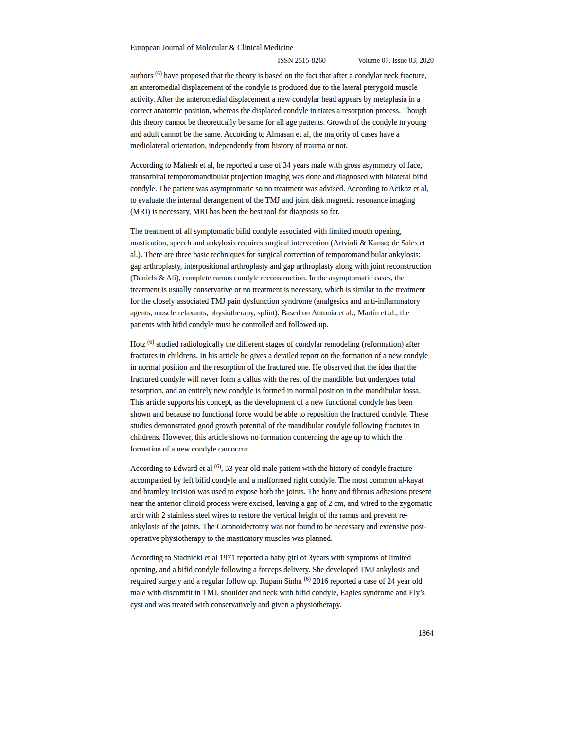European Journal of Molecular & Clinical Medicine
ISSN 2515-8260 Volume 07, Issue 03, 2020
authors (6) have proposed that the theory is based on the fact that after a condylar neck fracture, an anteromedial displacement of the condyle is produced due to the lateral pterygoid muscle activity. After the anteromedial displacement a new condylar head appears by metaplasia in a correct anatomic position, whereas the displaced condyle initiates a resorption process. Though this theory cannot be theoretically be same for all age patients. Growth of the condyle in young and adult cannot be the same. According to Almasan et al, the majority of cases have a mediolateral orientation, independently from history of trauma or not.
According to Mahesh et al, he reported a case of 34 years male with gross asymmetry of face, transorbital temporomandibular projection imaging was done and diagnosed with bilateral bifid condyle. The patient was asymptomatic so no treatment was advised. According to Acikoz et al, to evaluate the internal derangement of the TMJ and joint disk magnetic resonance imaging (MRI) is necessary, MRI has been the best tool for diagnosis so far.
The treatment of all symptomatic bifid condyle associated with limited mouth opening, mastication, speech and ankylosis requires surgical intervention (Artvinli & Kansu; de Sales et al.). There are three basic techniques for surgical correction of temporomandibular ankylosis: gap arthroplasty, interpositional arthroplasty and gap arthroplasty along with joint reconstruction (Daniels & Ali), complete ramus condyle reconstruction. In the asymptomatic cases, the treatment is usually conservative or no treatment is necessary, which is similar to the treatment for the closely associated TMJ pain dysfunction syndrome (analgesics and anti-inflammatory agents, muscle relaxants, physiotherapy, splint). Based on Antonia et al.; Martín et al., the patients with bifid condyle must be controlled and followed-up.
Hotz (6) studied radiologically the different stages of condylar remodeling (reformation) after fractures in childrens. In his article he gives a detailed report on the formation of a new condyle in normal position and the resorption of the fractured one. He observed that the idea that the fractured condyle will never form a callus with the rest of the mandible, but undergoes total resorption, and an entirely new condyle is formed in normal position in the mandibular fossa. This article supports his concept, as the development of a new functional condyle has been shown and because no functional force would be able to reposition the fractured condyle. These studies demonstrated good growth potential of the mandibular condyle following fractures in childrens. However, this article shows no formation concerning the age up to which the formation of a new condyle can occur.
According to Edward et al (6), 53 year old male patient with the history of condyle fracture accompanied by left bifid condyle and a malformed right condyle. The most common al-kayat and bramley incision was used to expose both the joints. The bony and fibrous adhesions present near the anterior clinoid process were excised, leaving a gap of 2 cm, and wired to the zygomatic arch with 2 stainless steel wires to restore the vertical height of the ramus and prevent re-ankylosis of the joints. The Coronoidectomy was not found to be necessary and extensive post-operative physiotherapy to the masticatory muscles was planned.
According to Stadnicki et al 1971 reported a baby girl of 3years with symptoms of limited opening, and a bifid condyle following a forceps delivery. She developed TMJ ankylosis and required surgery and a regular follow up. Rupam Sinha (6) 2016 reported a case of 24 year old male with discomfit in TMJ, shoulder and neck with bifid condyle, Eagles syndrome and Ely’s cyst and was treated with conservatively and given a physiotherapy.
1864